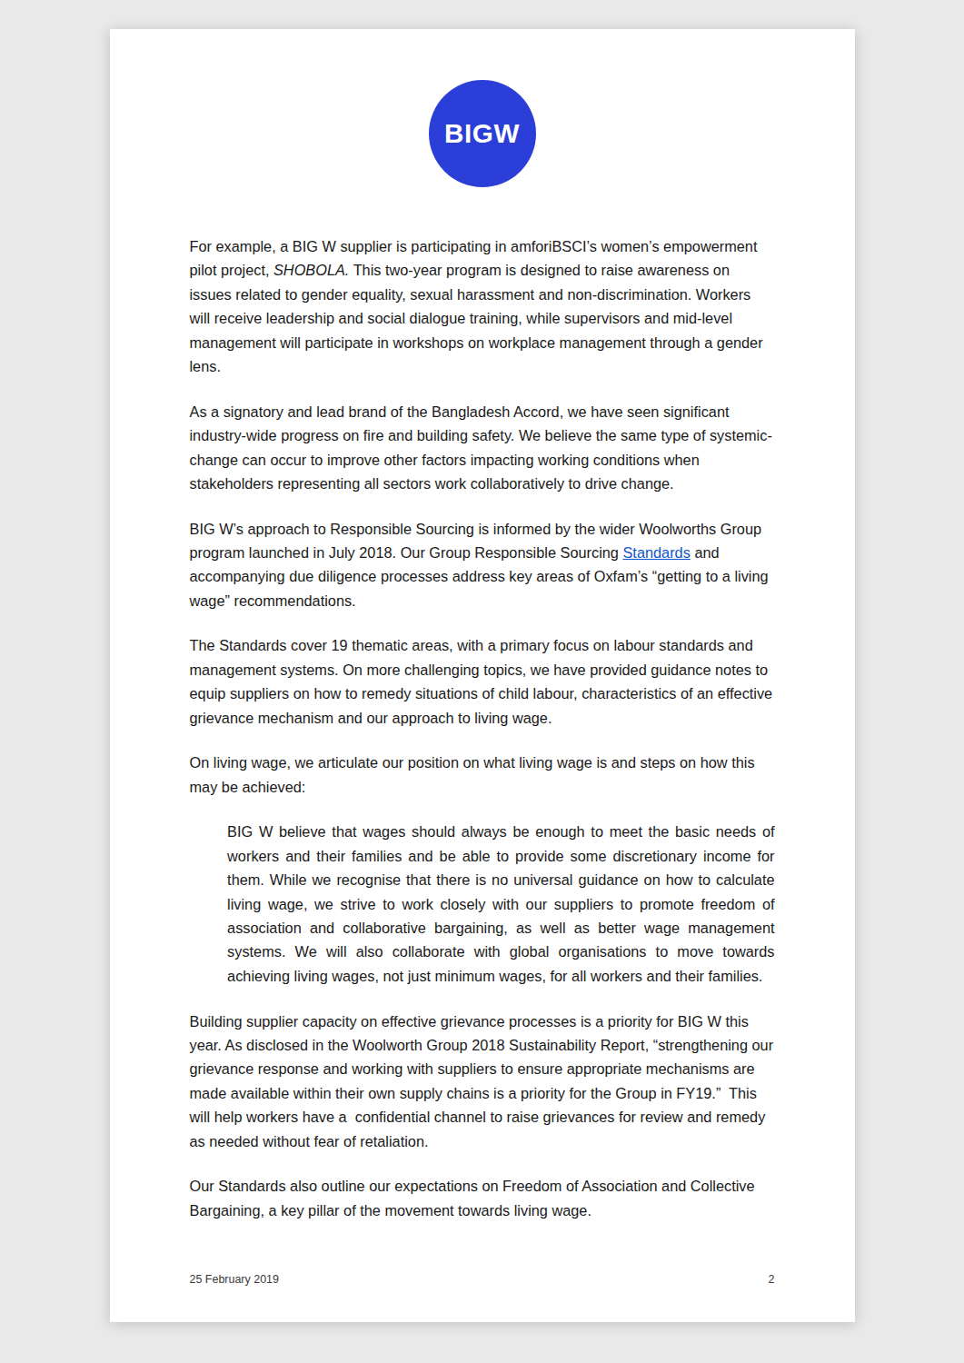BIGW
For example, a BIG W supplier is participating in amforiBSCI’s women’s empowerment pilot project, SHOBOLA. This two-year program is designed to raise awareness on issues related to gender equality, sexual harassment and non-discrimination. Workers will receive leadership and social dialogue training, while supervisors and mid-level management will participate in workshops on workplace management through a gender lens.
As a signatory and lead brand of the Bangladesh Accord, we have seen significant industry-wide progress on fire and building safety. We believe the same type of systemic-change can occur to improve other factors impacting working conditions when stakeholders representing all sectors work collaboratively to drive change.
BIG W’s approach to Responsible Sourcing is informed by the wider Woolworths Group program launched in July 2018. Our Group Responsible Sourcing Standards and accompanying due diligence processes address key areas of Oxfam’s “getting to a living wage” recommendations.
The Standards cover 19 thematic areas, with a primary focus on labour standards and management systems. On more challenging topics, we have provided guidance notes to equip suppliers on how to remedy situations of child labour, characteristics of an effective grievance mechanism and our approach to living wage.
On living wage, we articulate our position on what living wage is and steps on how this may be achieved:
BIG W believe that wages should always be enough to meet the basic needs of workers and their families and be able to provide some discretionary income for them. While we recognise that there is no universal guidance on how to calculate living wage, we strive to work closely with our suppliers to promote freedom of association and collaborative bargaining, as well as better wage management systems. We will also collaborate with global organisations to move towards achieving living wages, not just minimum wages, for all workers and their families.
Building supplier capacity on effective grievance processes is a priority for BIG W this year. As disclosed in the Woolworth Group 2018 Sustainability Report, “strengthening our grievance response and working with suppliers to ensure appropriate mechanisms are made available within their own supply chains is a priority for the Group in FY19.” This will help workers have a confidential channel to raise grievances for review and remedy as needed without fear of retaliation.
Our Standards also outline our expectations on Freedom of Association and Collective Bargaining, a key pillar of the movement towards living wage.
25 February 2019 2